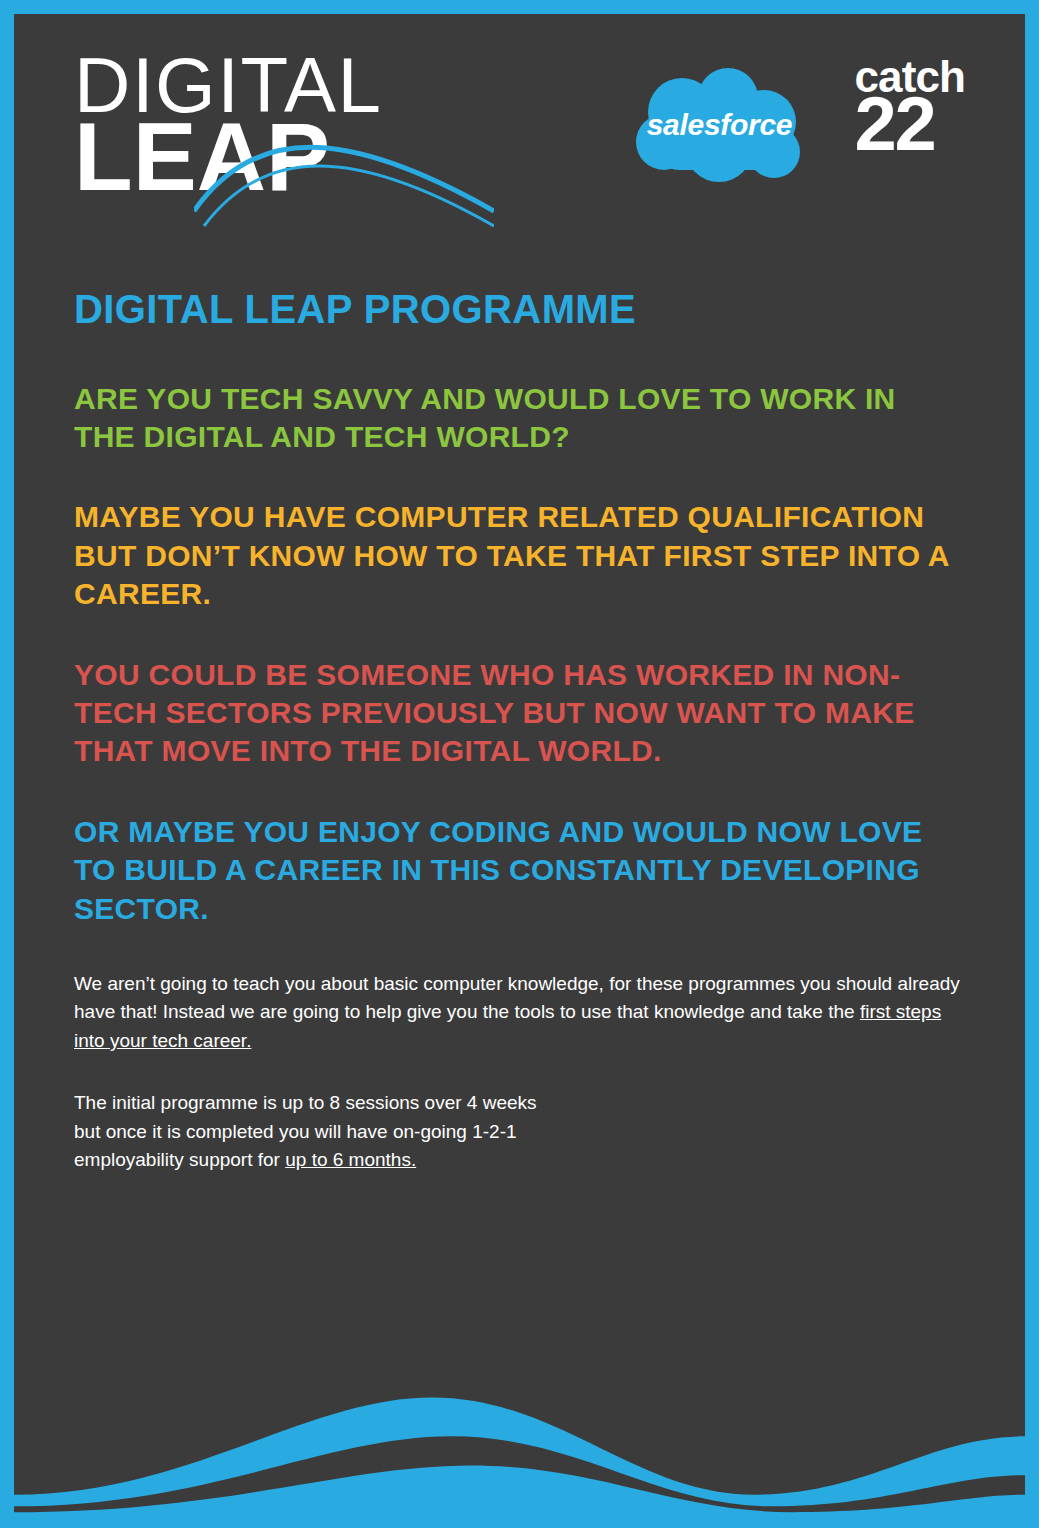DIGITAL LEAP
salesforce
catch 22
DIGITAL LEAP PROGRAMME
ARE YOU TECH SAVVY AND WOULD LOVE TO WORK IN THE DIGITAL AND TECH WORLD?
MAYBE YOU HAVE COMPUTER RELATED QUALIFICATION BUT DON’T KNOW HOW TO TAKE THAT FIRST STEP INTO A CAREER.
YOU COULD BE SOMEONE WHO HAS WORKED IN NON-TECH SECTORS PREVIOUSLY BUT NOW WANT TO MAKE THAT MOVE INTO THE DIGITAL WORLD.
OR MAYBE YOU ENJOY CODING AND WOULD NOW LOVE TO BUILD A CAREER IN THIS CONSTANTLY DEVELOPING SECTOR.
We aren’t going to teach you about basic computer knowledge, for these programmes you should already have that! Instead we are going to help give you the tools to use that knowledge and take the first steps into your tech career.
The initial programme is up to 8 sessions over 4 weeks
but once it is completed you will have on-going 1-2-1
employability support for up to 6 months.